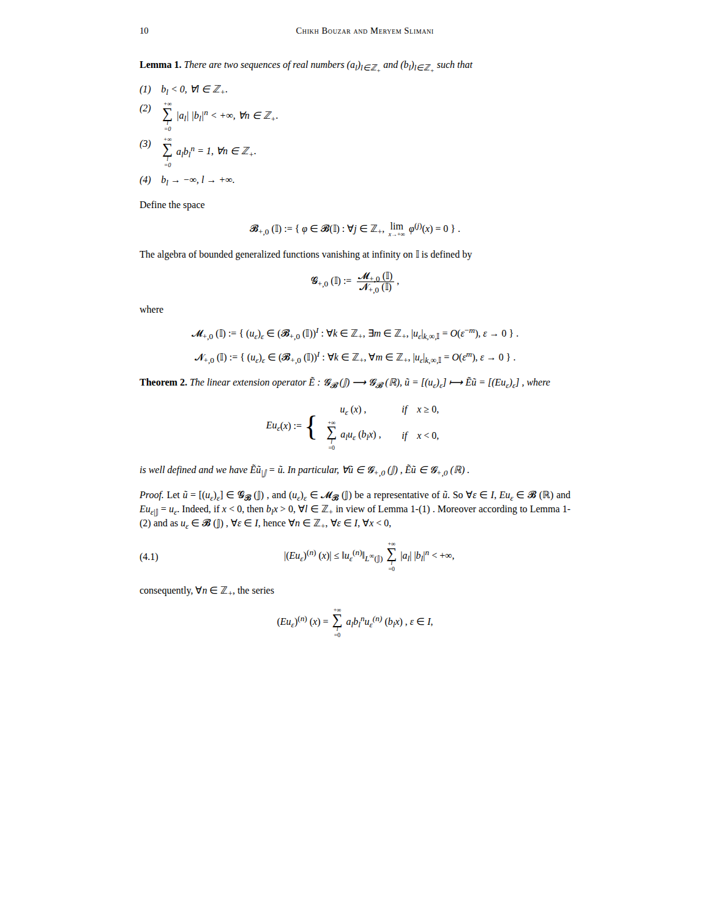10 Chikh Bouzar and Meryem Slimani
Lemma 1. There are two sequences of real numbers (al)l∈ℤ+ and (bl)l∈ℤ+ such that
(1) bl < 0, ∀l ∈ ℤ+.
(2) +∞∑l=0 |al| |bl|n < +∞, ∀n ∈ ℤ+.
(3) +∞∑l=0 albln = 1, ∀n ∈ ℤ+.
(4) bl → −∞, l → +∞.
Define the space
𝓑+,0 (𝕀) := { φ ∈ 𝓑(𝕀) : ∀j ∈ ℤ+, lim x→+∞ φ(j)(x) = 0 } .
The algebra of bounded generalized functions vanishing at infinity on 𝕀 is defined by
𝓖+,0 (𝕀) := 𝓜+,0 (𝕀) 𝓝+,0 (𝕀) ,
where
𝓜+,0 (𝕀) := { (uε)ε ∈ (𝓑+,0 (𝕀))I : ∀k ∈ ℤ+, ∃m ∈ ℤ+, |uε|k,∞,𝕀 = O(ε−m), ε → 0 } .
𝓝+,0 (𝕀) := { (uε)ε ∈ (𝓑+,0 (𝕀))I : ∀k ∈ ℤ+, ∀m ∈ ℤ+, |uε|k,∞,𝕀 = O(εm), ε → 0 } .
Theorem 2. The linear extension operator Ẽ : 𝓖𝓑 (𝕁) ⟶ 𝓖𝓑 (ℝ), ũ = [(uε)ε] ⟼ Ẽũ = [(Euε)ε] , where
Euε(x) := {
| u ε ( x ) , | if | x ≥ 0, |
| +∞ ∑ l =0 a l u ε ( b l x ) , | if | x < 0, |
is well defined and we have Ẽũ|𝕁 = ũ. In particular, ∀ũ ∈ 𝓖+,0 (𝕁) , Ẽũ ∈ 𝓖+,0 (ℝ) .
Proof. Let ũ = [(uε)ε] ∈ 𝓖𝓑 (𝕁) , and (uε)ε ∈ 𝓜𝓑 (𝕁) be a representative of ũ. So ∀ε ∈ I, Euε ∈ 𝓑 (ℝ) and Euε|𝕁 = uε. Indeed, if x < 0, then blx > 0, ∀l ∈ ℤ+ in view of Lemma 1-(1) . Moreover according to Lemma 1-(2) and as uε ∈ 𝓑 (𝕁) , ∀ε ∈ I, hence ∀n ∈ ℤ+, ∀ε ∈ I, ∀x < 0,
(4.1) |(Euε)(n) (x)| ≤ ‖uε(n)‖L∞(𝕁) +∞∑l=0 |al| |bl|n < +∞,
consequently, ∀n ∈ ℤ+, the series
(Euε)(n) (x) = +∞∑l=0 alblnuε(n) (blx) , ε ∈ I,